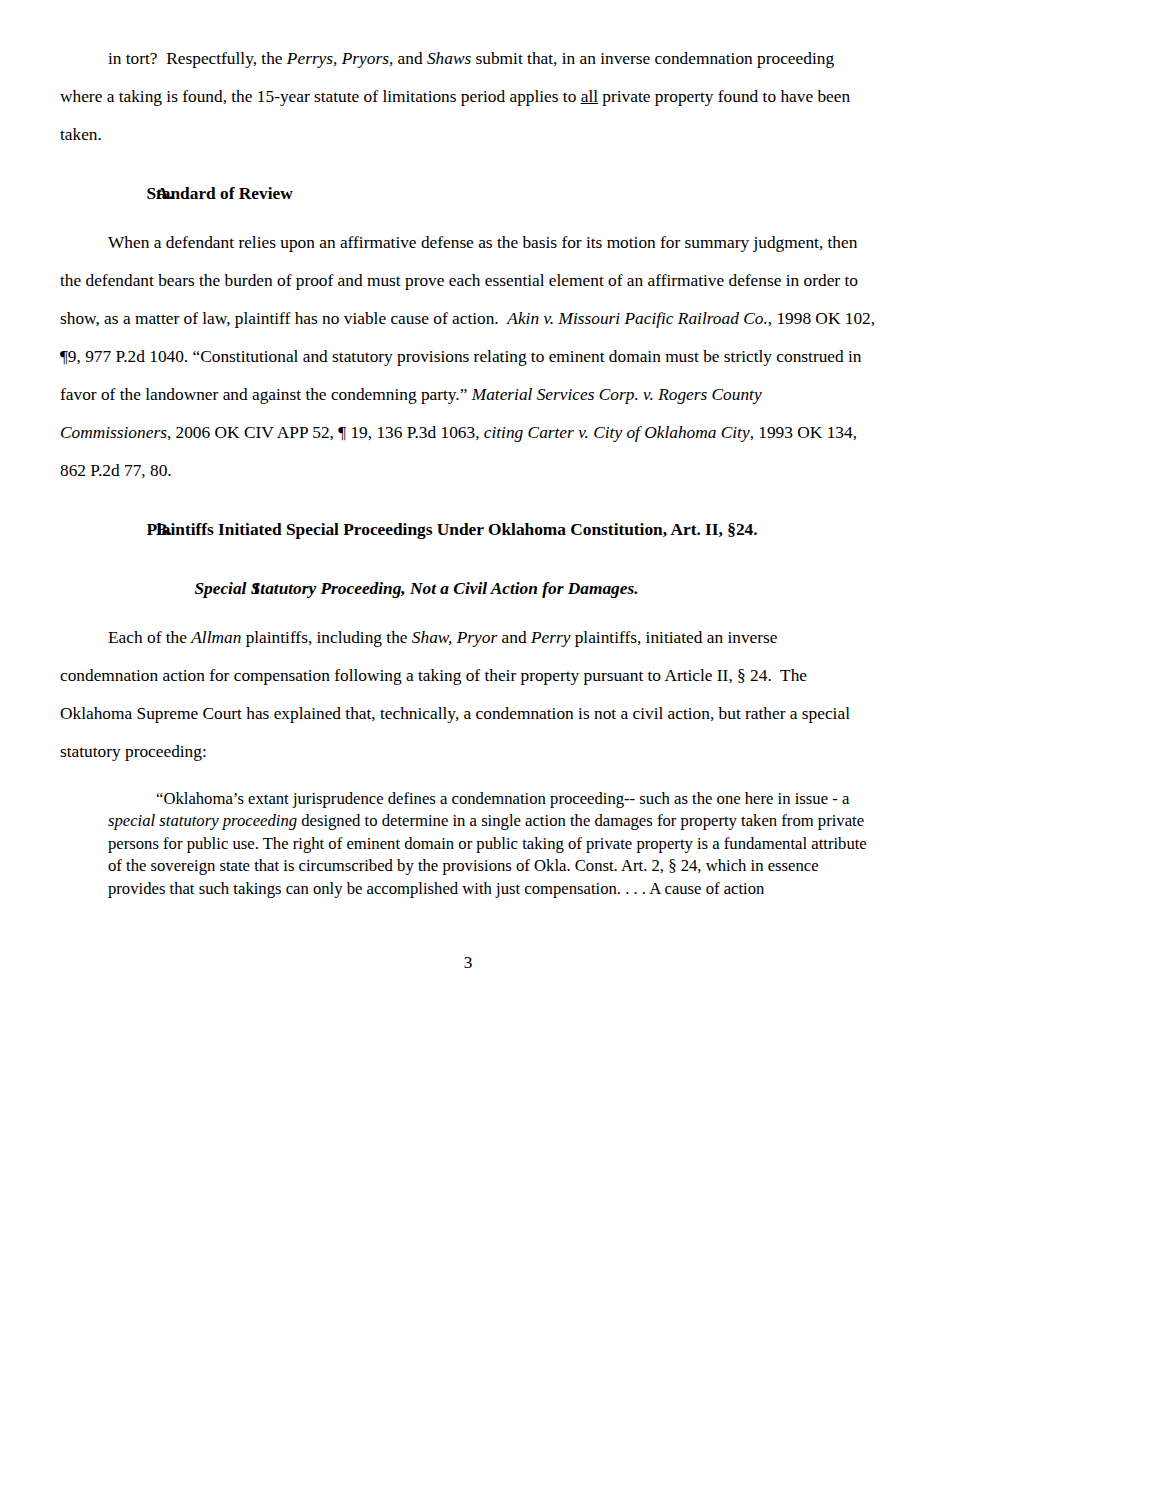in tort? Respectfully, the Perrys, Pryors, and Shaws submit that, in an inverse condemnation proceeding where a taking is found, the 15-year statute of limitations period applies to all private property found to have been taken.
A. Standard of Review
When a defendant relies upon an affirmative defense as the basis for its motion for summary judgment, then the defendant bears the burden of proof and must prove each essential element of an affirmative defense in order to show, as a matter of law, plaintiff has no viable cause of action. Akin v. Missouri Pacific Railroad Co., 1998 OK 102, ¶9, 977 P.2d 1040. “Constitutional and statutory provisions relating to eminent domain must be strictly construed in favor of the landowner and against the condemning party.” Material Services Corp. v. Rogers County Commissioners, 2006 OK CIV APP 52, ¶ 19, 136 P.3d 1063, citing Carter v. City of Oklahoma City, 1993 OK 134, 862 P.2d 77, 80.
B. Plaintiffs Initiated Special Proceedings Under Oklahoma Constitution, Art. II, §24.
1. Special Statutory Proceeding, Not a Civil Action for Damages.
Each of the Allman plaintiffs, including the Shaw, Pryor and Perry plaintiffs, initiated an inverse condemnation action for compensation following a taking of their property pursuant to Article II, § 24. The Oklahoma Supreme Court has explained that, technically, a condemnation is not a civil action, but rather a special statutory proceeding:
“Oklahoma’s extant jurisprudence defines a condemnation proceeding-- such as the one here in issue - a special statutory proceeding designed to determine in a single action the damages for property taken from private persons for public use. The right of eminent domain or public taking of private property is a fundamental attribute of the sovereign state that is circumscribed by the provisions of Okla. Const. Art. 2, § 24, which in essence provides that such takings can only be accomplished with just compensation. . . . A cause of action
3